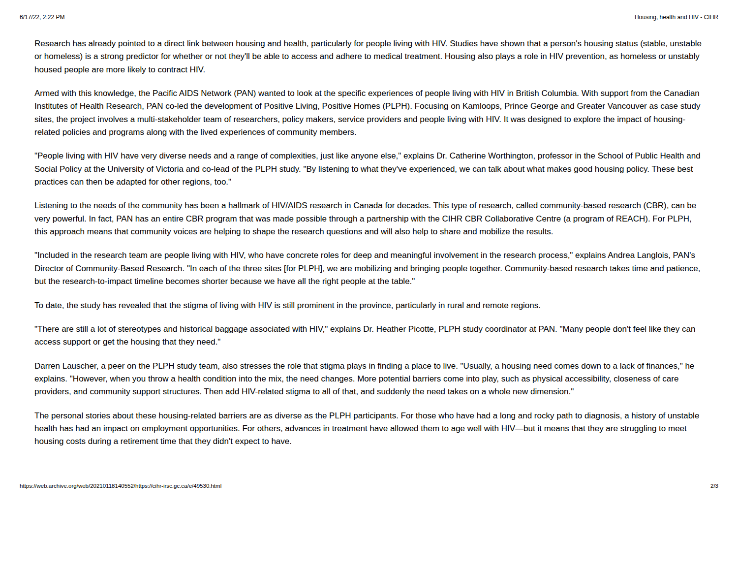6/17/22, 2:22 PM
Housing, health and HIV - CIHR
Research has already pointed to a direct link between housing and health, particularly for people living with HIV. Studies have shown that a person's housing status (stable, unstable or homeless) is a strong predictor for whether or not they'll be able to access and adhere to medical treatment. Housing also plays a role in HIV prevention, as homeless or unstably housed people are more likely to contract HIV.
Armed with this knowledge, the Pacific AIDS Network (PAN) wanted to look at the specific experiences of people living with HIV in British Columbia. With support from the Canadian Institutes of Health Research, PAN co-led the development of Positive Living, Positive Homes (PLPH). Focusing on Kamloops, Prince George and Greater Vancouver as case study sites, the project involves a multi-stakeholder team of researchers, policy makers, service providers and people living with HIV. It was designed to explore the impact of housing-related policies and programs along with the lived experiences of community members.
"People living with HIV have very diverse needs and a range of complexities, just like anyone else," explains Dr. Catherine Worthington, professor in the School of Public Health and Social Policy at the University of Victoria and co-lead of the PLPH study. "By listening to what they've experienced, we can talk about what makes good housing policy. These best practices can then be adapted for other regions, too."
Listening to the needs of the community has been a hallmark of HIV/AIDS research in Canada for decades. This type of research, called community-based research (CBR), can be very powerful. In fact, PAN has an entire CBR program that was made possible through a partnership with the CIHR CBR Collaborative Centre (a program of REACH). For PLPH, this approach means that community voices are helping to shape the research questions and will also help to share and mobilize the results.
"Included in the research team are people living with HIV, who have concrete roles for deep and meaningful involvement in the research process," explains Andrea Langlois, PAN's Director of Community-Based Research. "In each of the three sites [for PLPH], we are mobilizing and bringing people together. Community-based research takes time and patience, but the research-to-impact timeline becomes shorter because we have all the right people at the table."
To date, the study has revealed that the stigma of living with HIV is still prominent in the province, particularly in rural and remote regions.
"There are still a lot of stereotypes and historical baggage associated with HIV," explains Dr. Heather Picotte, PLPH study coordinator at PAN. "Many people don't feel like they can access support or get the housing that they need."
Darren Lauscher, a peer on the PLPH study team, also stresses the role that stigma plays in finding a place to live. "Usually, a housing need comes down to a lack of finances," he explains. "However, when you throw a health condition into the mix, the need changes. More potential barriers come into play, such as physical accessibility, closeness of care providers, and community support structures. Then add HIV-related stigma to all of that, and suddenly the need takes on a whole new dimension."
The personal stories about these housing-related barriers are as diverse as the PLPH participants. For those who have had a long and rocky path to diagnosis, a history of unstable health has had an impact on employment opportunities. For others, advances in treatment have allowed them to age well with HIV—but it means that they are struggling to meet housing costs during a retirement time that they didn't expect to have.
https://web.archive.org/web/20210118140552/https://cihr-irsc.gc.ca/e/49530.html
2/3